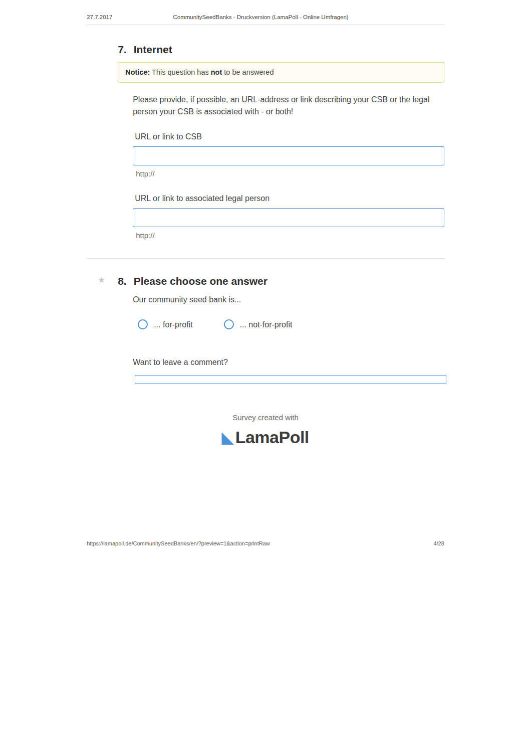27.7.2017 CommunitySeedBanks - Druckversion (LamaPoll - Online Umfragen)
7. Internet
Notice: This question has not to be answered
Please provide, if possible, an URL-address or link describing your CSB or the legal person your CSB is associated with - or both!
URL or link to CSB
http://
URL or link to associated legal person
http://
★
8. Please choose one answer
Our community seed bank is...
... for-profit ... not-for-profit
Want to leave a comment?
Survey created with
◢LamaPoll
https://lamapoll.de/CommunitySeedBanks/en/?preview=1&action=printRaw 4/28